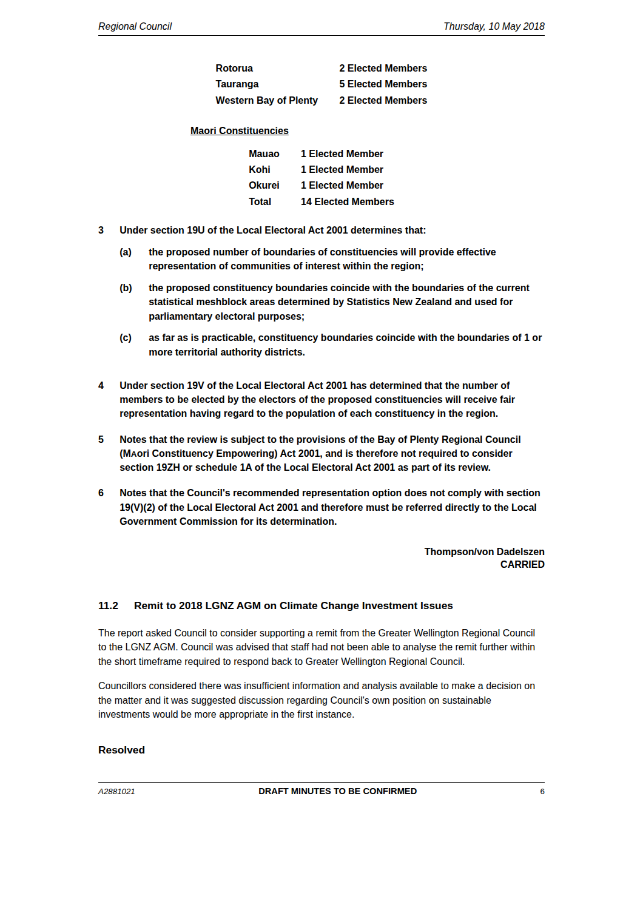Regional Council Thursday, 10 May 2018
| Rotorua | 2 Elected Members |
| Tauranga | 5 Elected Members |
| Western Bay of Plenty | 2 Elected Members |
Maori Constituencies
| Mauao | 1 Elected Member |
| Kohi | 1 Elected Member |
| Okurei | 1 Elected Member |
| Total | 14 Elected Members |
3 Under section 19U of the Local Electoral Act 2001 determines that:
(a) the proposed number of boundaries of constituencies will provide effective representation of communities of interest within the region;
(b) the proposed constituency boundaries coincide with the boundaries of the current statistical meshblock areas determined by Statistics New Zealand and used for parliamentary electoral purposes;
(c) as far as is practicable, constituency boundaries coincide with the boundaries of 1 or more territorial authority districts.
4 Under section 19V of the Local Electoral Act 2001 has determined that the number of members to be elected by the electors of the proposed constituencies will receive fair representation having regard to the population of each constituency in the region.
5 Notes that the review is subject to the provisions of the Bay of Plenty Regional Council (MAori Constituency Empowering) Act 2001, and is therefore not required to consider section 19ZH or schedule 1A of the Local Electoral Act 2001 as part of its review.
6 Notes that the Council's recommended representation option does not comply with section 19(V)(2) of the Local Electoral Act 2001 and therefore must be referred directly to the Local Government Commission for its determination.
Thompson/von Dadelszen
CARRIED
11.2 Remit to 2018 LGNZ AGM on Climate Change Investment Issues
The report asked Council to consider supporting a remit from the Greater Wellington Regional Council to the LGNZ AGM. Council was advised that staff had not been able to analyse the remit further within the short timeframe required to respond back to Greater Wellington Regional Council.
Councillors considered there was insufficient information and analysis available to make a decision on the matter and it was suggested discussion regarding Council's own position on sustainable investments would be more appropriate in the first instance.
Resolved
A2881021 DRAFT MINUTES TO BE CONFIRMED 6